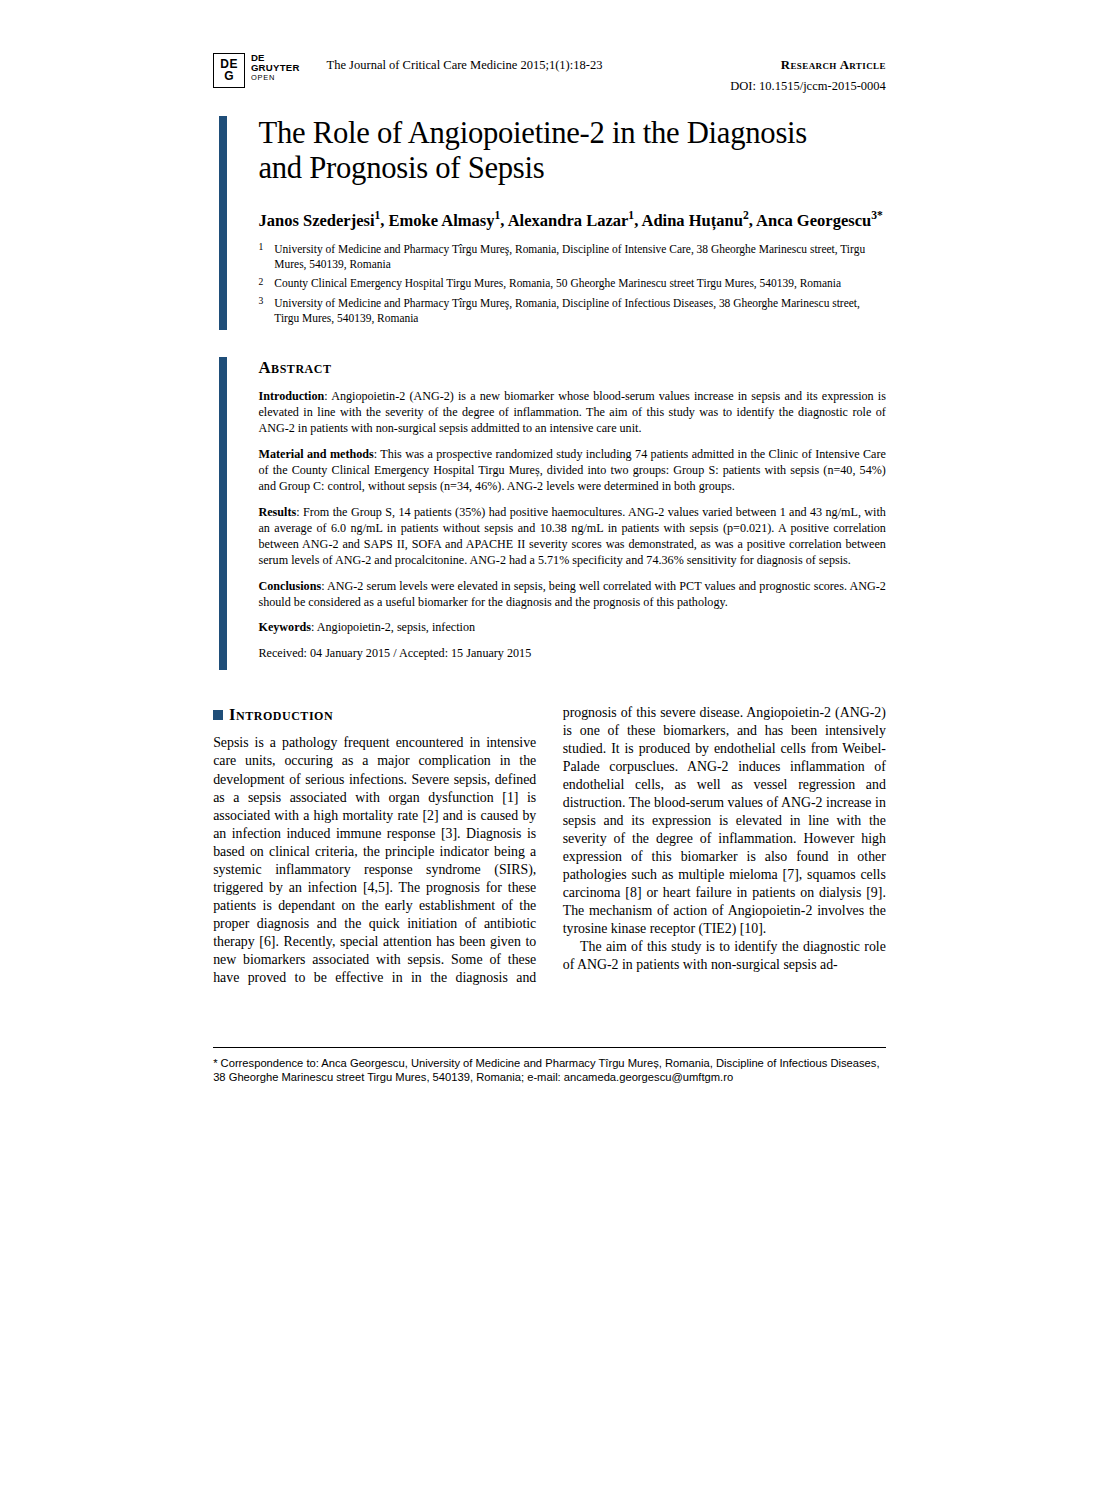DE G
DE GRUYTER OPEN
The Journal of Critical Care Medicine 2015;1(1):18-23 Research Article
DOI: 10.1515/jccm-2015-0004
The Role of Angiopoietine-2 in the Diagnosis
and Prognosis of Sepsis
Janos Szederjesi1, Emoke Almasy1, Alexandra Lazar1, Adina Huțanu2, Anca Georgescu3*
1 University of Medicine and Pharmacy Tîrgu Mureş, Romania, Discipline of Intensive Care, 38 Gheorghe Marinescu street, Tirgu Mures, 540139, Romania
2 County Clinical Emergency Hospital Tirgu Mures, Romania, 50 Gheorghe Marinescu street Tirgu Mures, 540139, Romania
3 University of Medicine and Pharmacy Tîrgu Mureş, Romania, Discipline of Infectious Diseases, 38 Gheorghe Marinescu street, Tirgu Mures, 540139, Romania
Abstract
Introduction: Angiopoietin-2 (ANG-2) is a new biomarker whose blood-serum values increase in sepsis and its expression is elevated in line with the severity of the degree of inflammation. The aim of this study was to identify the diagnostic role of ANG-2 in patients with non-surgical sepsis addmitted to an intensive care unit.
Material and methods: This was a prospective randomized study including 74 patients admitted in the Clinic of Intensive Care of the County Clinical Emergency Hospital Tirgu Mureș, divided into two groups: Group S: patients with sepsis (n=40, 54%) and Group C: control, without sepsis (n=34, 46%). ANG-2 levels were determined in both groups.
Results: From the Group S, 14 patients (35%) had positive haemocultures. ANG-2 values varied between 1 and 43 ng/mL, with an average of 6.0 ng/mL in patients without sepsis and 10.38 ng/mL in patients with sepsis (p=0.021). A positive correlation between ANG-2 and SAPS II, SOFA and APACHE II severity scores was demonstrated, as was a positive correlation between serum levels of ANG-2 and procalcitonine. ANG-2 had a 5.71% specificity and 74.36% sensitivity for diagnosis of sepsis.
Conclusions: ANG-2 serum levels were elevated in sepsis, being well correlated with PCT values and prognostic scores. ANG-2 should be considered as a useful biomarker for the diagnosis and the prognosis of this pathology.
Keywords: Angiopoietin-2, sepsis, infection
Received: 04 January 2015 / Accepted: 15 January 2015
Introduction
Sepsis is a pathology frequent encountered in intensive care units, occuring as a major complication in the development of serious infections. Severe sepsis, defined as a sepsis associated with organ dysfunction [1] is associated with a high mortality rate [2] and is caused by an infection induced immune response [3]. Diagnosis is based on clinical criteria, the principle indicator being a systemic inflammatory response syndrome (SIRS), triggered by an infection [4,5]. The prognosis for these patients is dependant on the early establishment of the proper diagnosis and the quick initiation of antibiotic therapy [6]. Recently, special attention has been given to new biomarkers associated with sepsis. Some of these have proved to be effective in in the diagnosis and prognosis of this severe disease. Angiopoietin-2 (ANG-2) is one of these biomarkers, and has been intensively studied. It is produced by endothelial cells from Weibel-Palade corpusclues. ANG-2 induces inflammation of endothelial cells, as well as vessel regression and distruction. The blood-serum values of ANG-2 increase in sepsis and its expression is elevated in line with the severity of the degree of inflammation. However high expression of this biomarker is also found in other pathologies such as multiple mieloma [7], squamos cells carcinoma [8] or heart failure in patients on dialysis [9]. The mechanism of action of Angiopoietin-2 involves the tyrosine kinase receptor (TIE2) [10].
The aim of this study is to identify the diagnostic role of ANG-2 in patients with non-surgical sepsis ad-
* Correspondence to: Anca Georgescu, University of Medicine and Pharmacy Tîrgu Mureș, Romania, Discipline of Infectious Diseases, 38 Gheorghe Marinescu street Tirgu Mures, 540139, Romania; e-mail: ancameda.georgescu@umftgm.ro